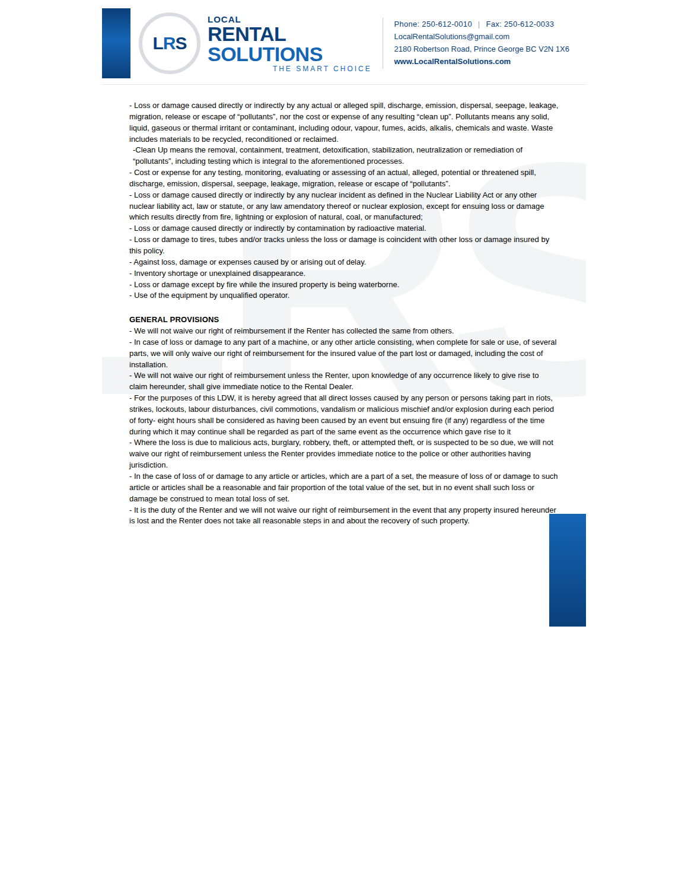LRS
LRS
LOCAL
RENTAL SOLUTIONS
THE SMART CHOICE
Phone: 250-612-0010 | Fax: 250-612-0033
LocalRentalSolutions@gmail.com
2180 Robertson Road, Prince George BC V2N 1X6
www.LocalRentalSolutions.com
- Loss or damage caused directly or indirectly by any actual or alleged spill, discharge, emission, dispersal, seepage, leakage, migration, release or escape of “pollutants”, nor the cost or expense of any resulting “clean up”. Pollutants means any solid, liquid, gaseous or thermal irritant or contaminant, including odour, vapour, fumes, acids, alkalis, chemicals and waste. Waste includes materials to be recycled, reconditioned or reclaimed.
-Clean Up means the removal, containment, treatment, detoxification, stabilization, neutralization or remediation of “pollutants”, including testing which is integral to the aforementioned processes.
- Cost or expense for any testing, monitoring, evaluating or assessing of an actual, alleged, potential or threatened spill, discharge, emission, dispersal, seepage, leakage, migration, release or escape of “pollutants”.
- Loss or damage caused directly or indirectly by any nuclear incident as defined in the Nuclear Liability Act or any other nuclear liability act, law or statute, or any law amendatory thereof or nuclear explosion, except for ensuing loss or damage which results directly from fire, lightning or explosion of natural, coal, or manufactured;
- Loss or damage caused directly or indirectly by contamination by radioactive material.
- Loss or damage to tires, tubes and/or tracks unless the loss or damage is coincident with other loss or damage insured by this policy.
- Against loss, damage or expenses caused by or arising out of delay.
- Inventory shortage or unexplained disappearance.
- Loss or damage except by fire while the insured property is being waterborne.
- Use of the equipment by unqualified operator.
GENERAL PROVISIONS
- We will not waive our right of reimbursement if the Renter has collected the same from others.
- In case of loss or damage to any part of a machine, or any other article consisting, when complete for sale or use, of several parts, we will only waive our right of reimbursement for the insured value of the part lost or damaged, including the cost of installation.
- We will not waive our right of reimbursement unless the Renter, upon knowledge of any occurrence likely to give rise to claim hereunder, shall give immediate notice to the Rental Dealer.
- For the purposes of this LDW, it is hereby agreed that all direct losses caused by any person or persons taking part in riots, strikes, lockouts, labour disturbances, civil commotions, vandalism or malicious mischief and/or explosion during each period of forty- eight hours shall be considered as having been caused by an event but ensuing fire (if any) regardless of the time during which it may continue shall be regarded as part of the same event as the occurrence which gave rise to it
- Where the loss is due to malicious acts, burglary, robbery, theft, or attempted theft, or is suspected to be so due, we will not waive our right of reimbursement unless the Renter provides immediate notice to the police or other authorities having jurisdiction.
- In the case of loss of or damage to any article or articles, which are a part of a set, the measure of loss of or damage to such article or articles shall be a reasonable and fair proportion of the total value of the set, but in no event shall such loss or damage be construed to mean total loss of set.
- It is the duty of the Renter and we will not waive our right of reimbursement in the event that any property insured hereunder is lost and the Renter does not take all reasonable steps in and about the recovery of such property.